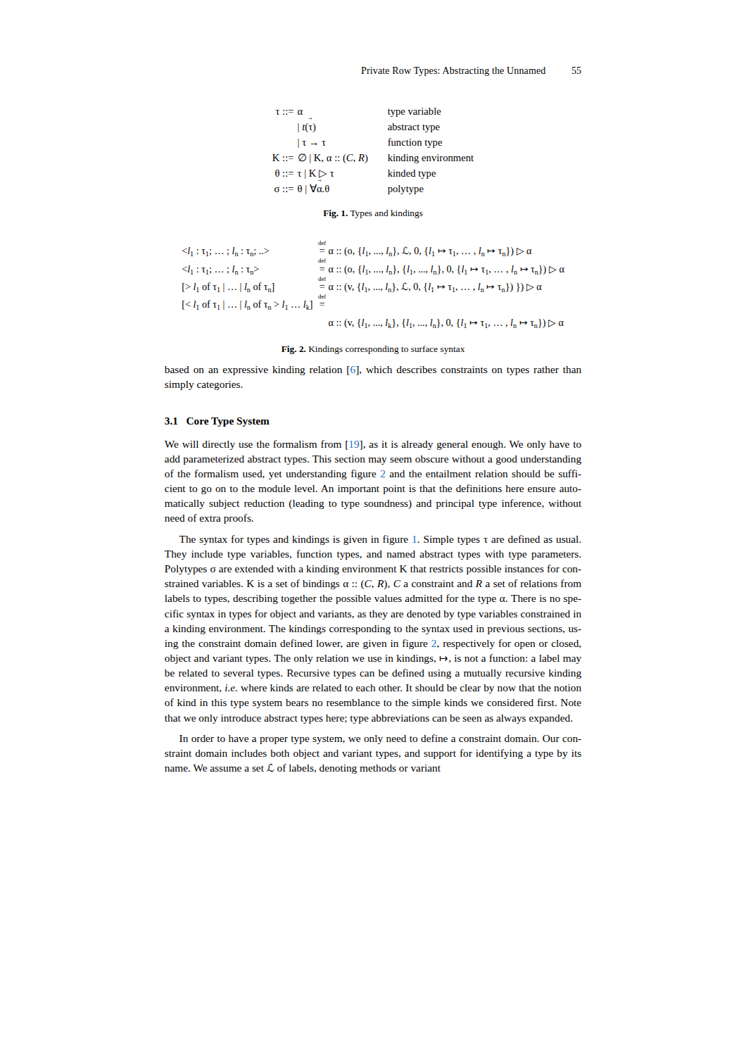Private Row Types: Abstracting the Unnamed55
| τ ::= | α | type variable |
| | / t ( τ ) | abstract type |
| | / τ → τ | function type |
| K ::= | ∅ / K, α :: ( C , R ) | kinding environment |
| θ ::= | τ / K ▷ τ | kinded type |
| σ ::= | θ / ∀ α .θ | polytype |
Fig. 1. Types and kindings
| < l 1 : τ 1 ; … ; l n : τ n ; ..> | def = | α :: (o, { l 1 , ..., l n }, ℒ, 0, { l 1 ↦ τ 1 , … , l n ↦ τ n }) ▷ α |
| < l 1 : τ 1 ; … ; l n : τ n > | def = | α :: (o, { l 1 , ..., l n }, { l 1 , ..., l n }, 0, { l 1 ↦ τ 1 , … , l n ↦ τ n }) ▷ α |
| [> l 1 of τ 1 / … / l n of τ n ] | def = | α :: (v, { l 1 , ..., l n }, ℒ, 0, { l 1 ↦ τ 1 , … , l n ↦ τ n }) }) ▷ α |
| [< l 1 of τ 1 / … / l n of τ n > l 1 … l k ] | def = | |
| | | α :: (v, { l 1 , ..., l k }, { l 1 , ..., l n }, 0, { l 1 ↦ τ 1 , … , l n ↦ τ n }) ▷ α |
Fig. 2. Kindings corresponding to surface syntax
based on an expressive kinding relation [6], which describes constraints on types rather than simply categories.
3.1 Core Type System
We will directly use the formalism from [19], as it is already general enough. We only have to add parameterized abstract types. This section may seem obscure without a good understanding of the formalism used, yet understanding figure 2 and the entailment relation should be sufficient to go on to the module level. An important point is that the definitions here ensure automatically subject reduction (leading to type soundness) and principal type inference, without need of extra proofs.
The syntax for types and kindings is given in figure 1. Simple types τ are defined as usual. They include type variables, function types, and named abstract types with type parameters. Polytypes σ are extended with a kinding environment K that restricts possible instances for constrained variables. K is a set of bindings α :: (C, R), C a constraint and R a set of relations from labels to types, describing together the possible values admitted for the type α. There is no specific syntax in types for object and variants, as they are denoted by type variables constrained in a kinding environment. The kindings corresponding to the syntax used in previous sections, using the constraint domain defined lower, are given in figure 2, respectively for open or closed, object and variant types. The only relation we use in kindings, ↦, is not a function: a label may be related to several types. Recursive types can be defined using a mutually recursive kinding environment, i.e. where kinds are related to each other. It should be clear by now that the notion of kind in this type system bears no resemblance to the simple kinds we considered first. Note that we only introduce abstract types here; type abbreviations can be seen as always expanded.
In order to have a proper type system, we only need to define a constraint domain. Our constraint domain includes both object and variant types, and support for identifying a type by its name. We assume a set ℒ of labels, denoting methods or variant